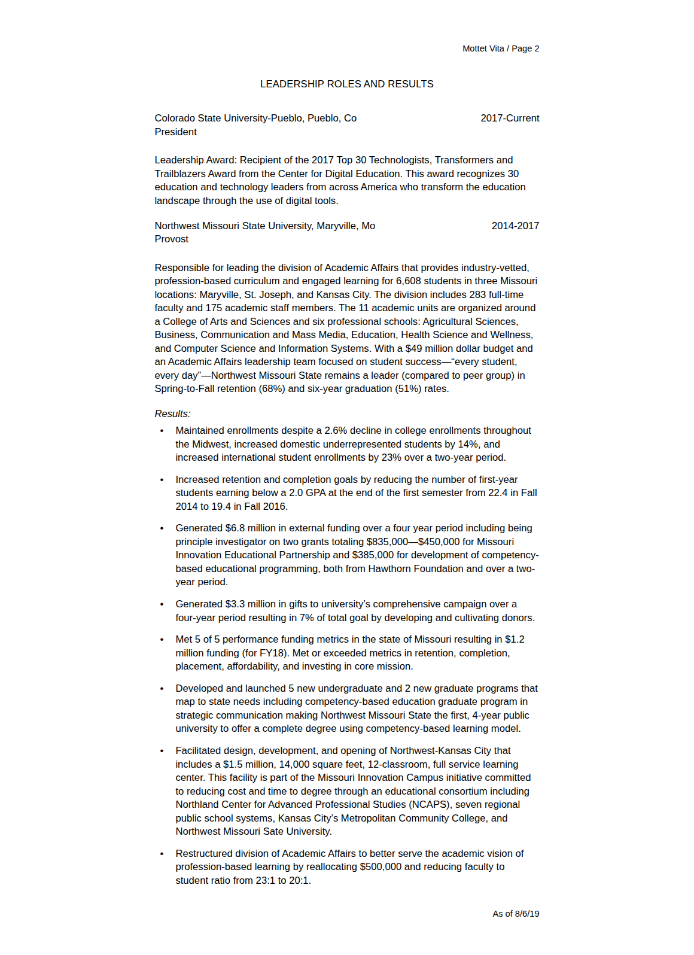Mottet Vita / Page 2
LEADERSHIP ROLES AND RESULTS
Colorado State University-Pueblo, Pueblo, Co
2017-Current
President
Leadership Award: Recipient of the 2017 Top 30 Technologists, Transformers and Trailblazers Award from the Center for Digital Education. This award recognizes 30 education and technology leaders from across America who transform the education landscape through the use of digital tools.
Northwest Missouri State University, Maryville, Mo
2014-2017
Provost
Responsible for leading the division of Academic Affairs that provides industry-vetted, profession-based curriculum and engaged learning for 6,608 students in three Missouri locations: Maryville, St. Joseph, and Kansas City. The division includes 283 full-time faculty and 175 academic staff members. The 11 academic units are organized around a College of Arts and Sciences and six professional schools: Agricultural Sciences, Business, Communication and Mass Media, Education, Health Science and Wellness, and Computer Science and Information Systems. With a $49 million dollar budget and an Academic Affairs leadership team focused on student success—“every student, every day”—Northwest Missouri State remains a leader (compared to peer group) in Spring-to-Fall retention (68%) and six-year graduation (51%) rates.
Results:
Maintained enrollments despite a 2.6% decline in college enrollments throughout the Midwest, increased domestic underrepresented students by 14%, and increased international student enrollments by 23% over a two-year period.
Increased retention and completion goals by reducing the number of first-year students earning below a 2.0 GPA at the end of the first semester from 22.4 in Fall 2014 to 19.4 in Fall 2016.
Generated $6.8 million in external funding over a four year period including being principle investigator on two grants totaling $835,000—$450,000 for Missouri Innovation Educational Partnership and $385,000 for development of competency-based educational programming, both from Hawthorn Foundation and over a two-year period.
Generated $3.3 million in gifts to university’s comprehensive campaign over a four-year period resulting in 7% of total goal by developing and cultivating donors.
Met 5 of 5 performance funding metrics in the state of Missouri resulting in $1.2 million funding (for FY18). Met or exceeded metrics in retention, completion, placement, affordability, and investing in core mission.
Developed and launched 5 new undergraduate and 2 new graduate programs that map to state needs including competency-based education graduate program in strategic communication making Northwest Missouri State the first, 4-year public university to offer a complete degree using competency-based learning model.
Facilitated design, development, and opening of Northwest-Kansas City that includes a $1.5 million, 14,000 square feet, 12-classroom, full service learning center. This facility is part of the Missouri Innovation Campus initiative committed to reducing cost and time to degree through an educational consortium including Northland Center for Advanced Professional Studies (NCAPS), seven regional public school systems, Kansas City’s Metropolitan Community College, and Northwest Missouri Sate University.
Restructured division of Academic Affairs to better serve the academic vision of profession-based learning by reallocating $500,000 and reducing faculty to student ratio from 23:1 to 20:1.
As of 8/6/19